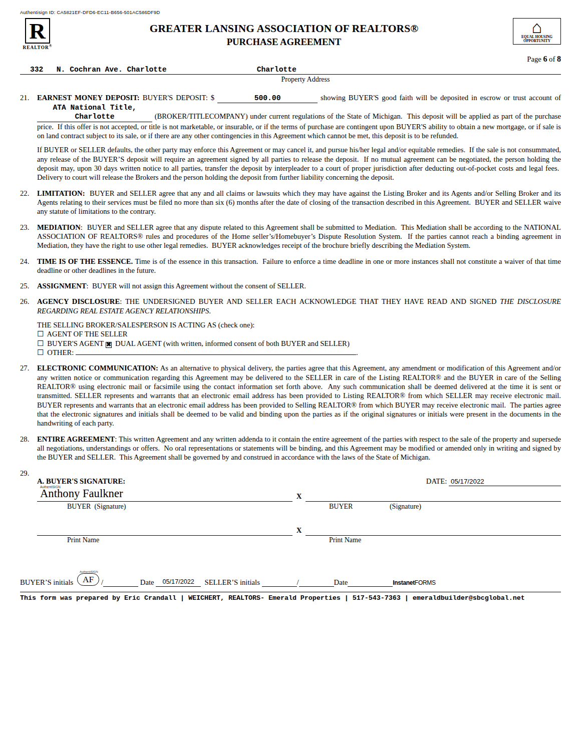Authentisign ID: CA5821EF-DFD6-EC11-B656-501AC586DF9D
R
REALTOR®
GREATER LANSING ASSOCIATION OF REALTORS®
PURCHASE AGREEMENT
⌂
EQUAL HOUSING
OPPORTUNITY
Page 6 of 8
332 N. Cochran Ave. Charlotte Charlotte
Property Address
21.
EARNEST MONEY DEPOSIT: BUYER'S DEPOSIT: $ 500.00 showing BUYER'S good faith will be deposited in escrow or trust account ofATA National Title, Charlotte (BROKER/TITLECOMPANY) under current regulations of the State of Michigan. This deposit will be applied as part of the purchase price. If this offer is not accepted, or title is not marketable, or insurable, or if the terms of purchase are contingent upon BUYER'S ability to obtain a new mortgage, or if sale is on land contract subject to its sale, or if there are any other contingencies in this Agreement which cannot be met, this deposit is to be refunded.
If BUYER or SELLER defaults, the other party may enforce this Agreement or may cancel it, and pursue his/her legal and/or equitable remedies. If the sale is not consummated, any release of the BUYER’S deposit will require an agreement signed by all parties to release the deposit. If no mutual agreement can be negotiated, the person holding the deposit may, upon 30 days written notice to all parties, transfer the deposit by interpleader to a court of proper jurisdiction after deducting out-of-pocket costs and legal fees. Delivery to court will release the Brokers and the person holding the deposit from further liability concerning the deposit.
22.
LIMITATION: BUYER and SELLER agree that any and all claims or lawsuits which they may have against the Listing Broker and its Agents and/or Selling Broker and its Agents relating to their services must be filed no more than six (6) months after the date of closing of the transaction described in this Agreement. BUYER and SELLER waive any statute of limitations to the contrary.
23.
MEDIATION: BUYER and SELLER agree that any dispute related to this Agreement shall be submitted to Mediation. This Mediation shall be according to the NATIONAL ASSOCIATION OF REALTORS® rules and procedures of the Home seller’s/Homebuyer’s Dispute Resolution System. If the parties cannot reach a binding agreement in Mediation, they have the right to use other legal remedies. BUYER acknowledges receipt of the brochure briefly describing the Mediation System.
24.
TIME IS OF THE ESSENCE. Time is of the essence in this transaction. Failure to enforce a time deadline in one or more instances shall not constitute a waiver of that time deadline or other deadlines in the future.
25.
ASSIGNMENT: BUYER will not assign this Agreement without the consent of SELLER.
26.
AGENCY DISCLOSURE: THE UNDERSIGNED BUYER AND SELLER EACH ACKNOWLEDGE THAT THEY HAVE READ AND SIGNED THE DISCLOSURE REGARDING REAL ESTATE AGENCY RELATIONSHIPS.
THE SELLING BROKER/SALESPERSON IS ACTING AS (check one):
☐ AGENT OF THE SELLER
☐ BUYER'S AGENT ✖ DUAL AGENT (with written, informed consent of both BUYER and SELLER)
☐ OTHER: .
27.
ELECTRONIC COMMUNICATION: As an alternative to physical delivery, the parties agree that this Agreement, any amendment or modification of this Agreement and/or any written notice or communication regarding this Agreement may be delivered to the SELLER in care of the Listing REALTOR® and the BUYER in care of the Selling REALTOR® using electronic mail or facsimile using the contact information set forth above. Any such communication shall be deemed delivered at the time it is sent or transmitted. SELLER represents and warrants that an electronic email address has been provided to Listing REALTOR® from which SELLER may receive electronic mail. BUYER represents and warrants that an electronic email address has been provided to Selling REALTOR® from which BUYER may receive electronic mail. The parties agree that the electronic signatures and initials shall be deemed to be valid and binding upon the parties as if the original signatures or initials were present in the documents in the handwriting of each party.
28.
ENTIRE AGREEMENT: This written Agreement and any written addenda to it contain the entire agreement of the parties with respect to the sale of the property and supersede all negotiations, understandings or offers. No oral representations or statements will be binding, and this Agreement may be modified or amended only in writing and signed by the BUYER and SELLER. This Agreement shall be governed by and construed in accordance with the laws of the State of Michigan.
29.
A. BUYER'S SIGNATURE: DATE: 05/17/2022
AuthentiSIGN Anthony Faulkner
X
BUYER (Signature)
BUYER (Signature)
X
Print Name
Print Name
BUYER’S initials AuthentiSIGNAF / Date 05/17/2022 SELLER’S initials / Date InstanetFORMS
This form was prepared by Eric Crandall | WEICHERT, REALTORS- Emerald Properties | 517-543-7363 | emeraldbuilder@sbcglobal.net